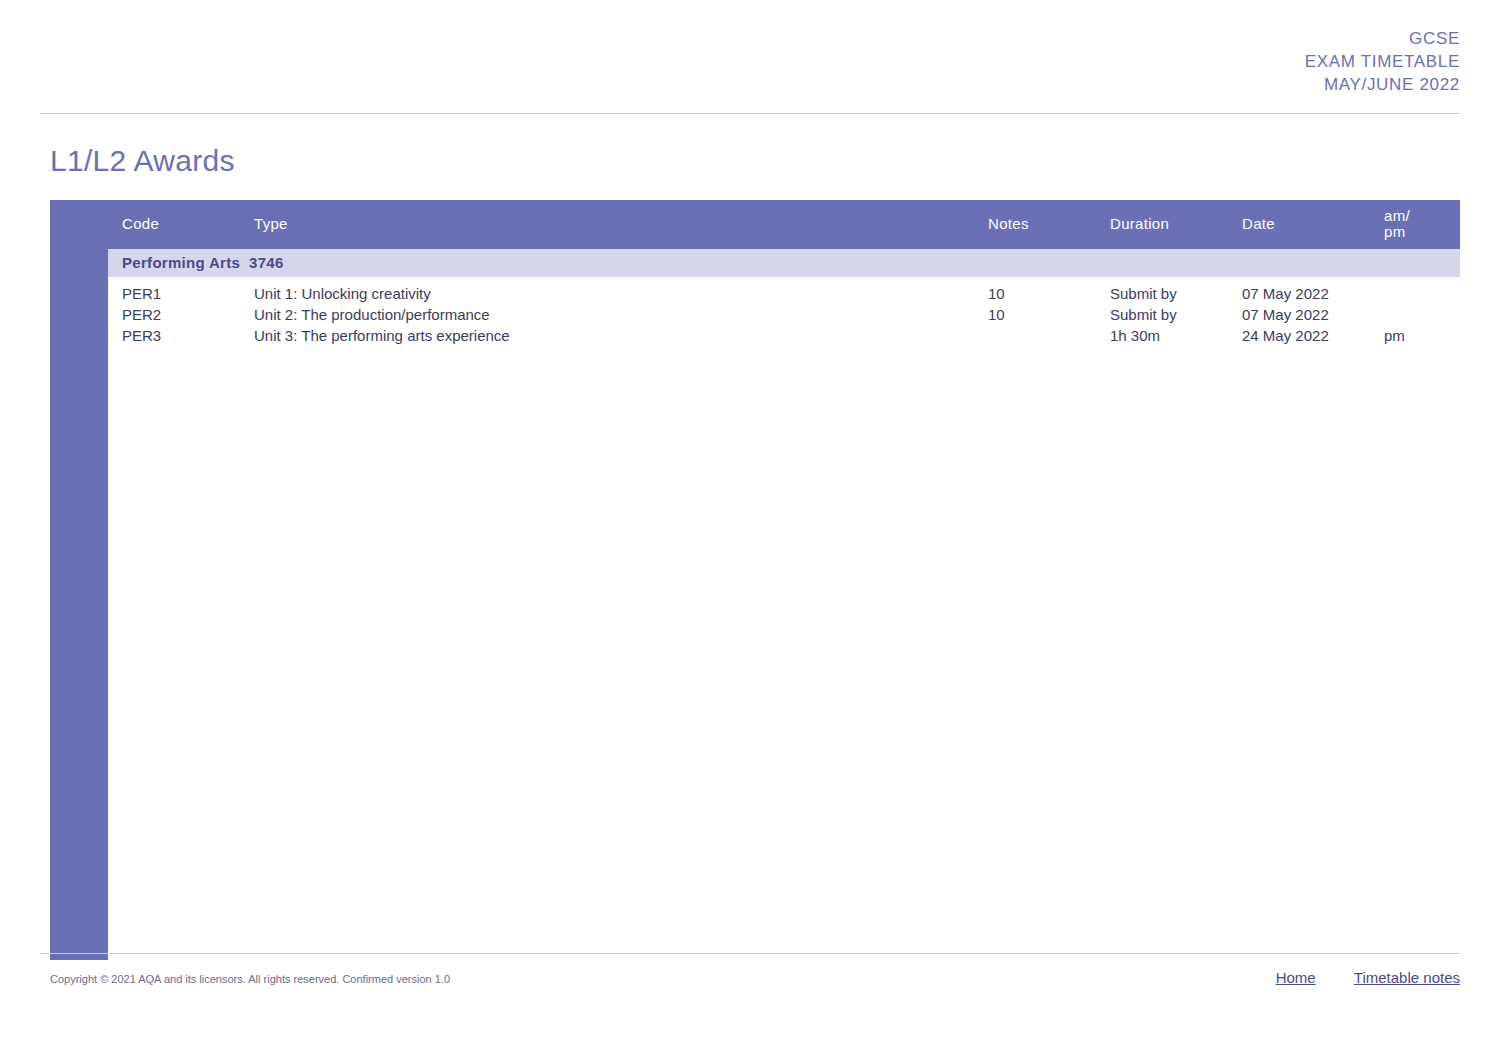GCSE EXAM TIMETABLE MAY/JUNE 2022
L1/L2 Awards
| Code | Type | Notes | Duration | Date | am/ pm |
| --- | --- | --- | --- | --- | --- |
| Performing Arts 3746 |
| PER1 | Unit 1: Unlocking creativity | 10 | Submit by | 07 May 2022 | |
| PER2 | Unit 2: The production/performance | 10 | Submit by | 07 May 2022 | |
| PER3 | Unit 3: The performing arts experience | | 1h 30m | 24 May 2022 | pm |
Copyright © 2021 AQA and its licensors. All rights reserved. Confirmed version 1.0
Home Timetable notes